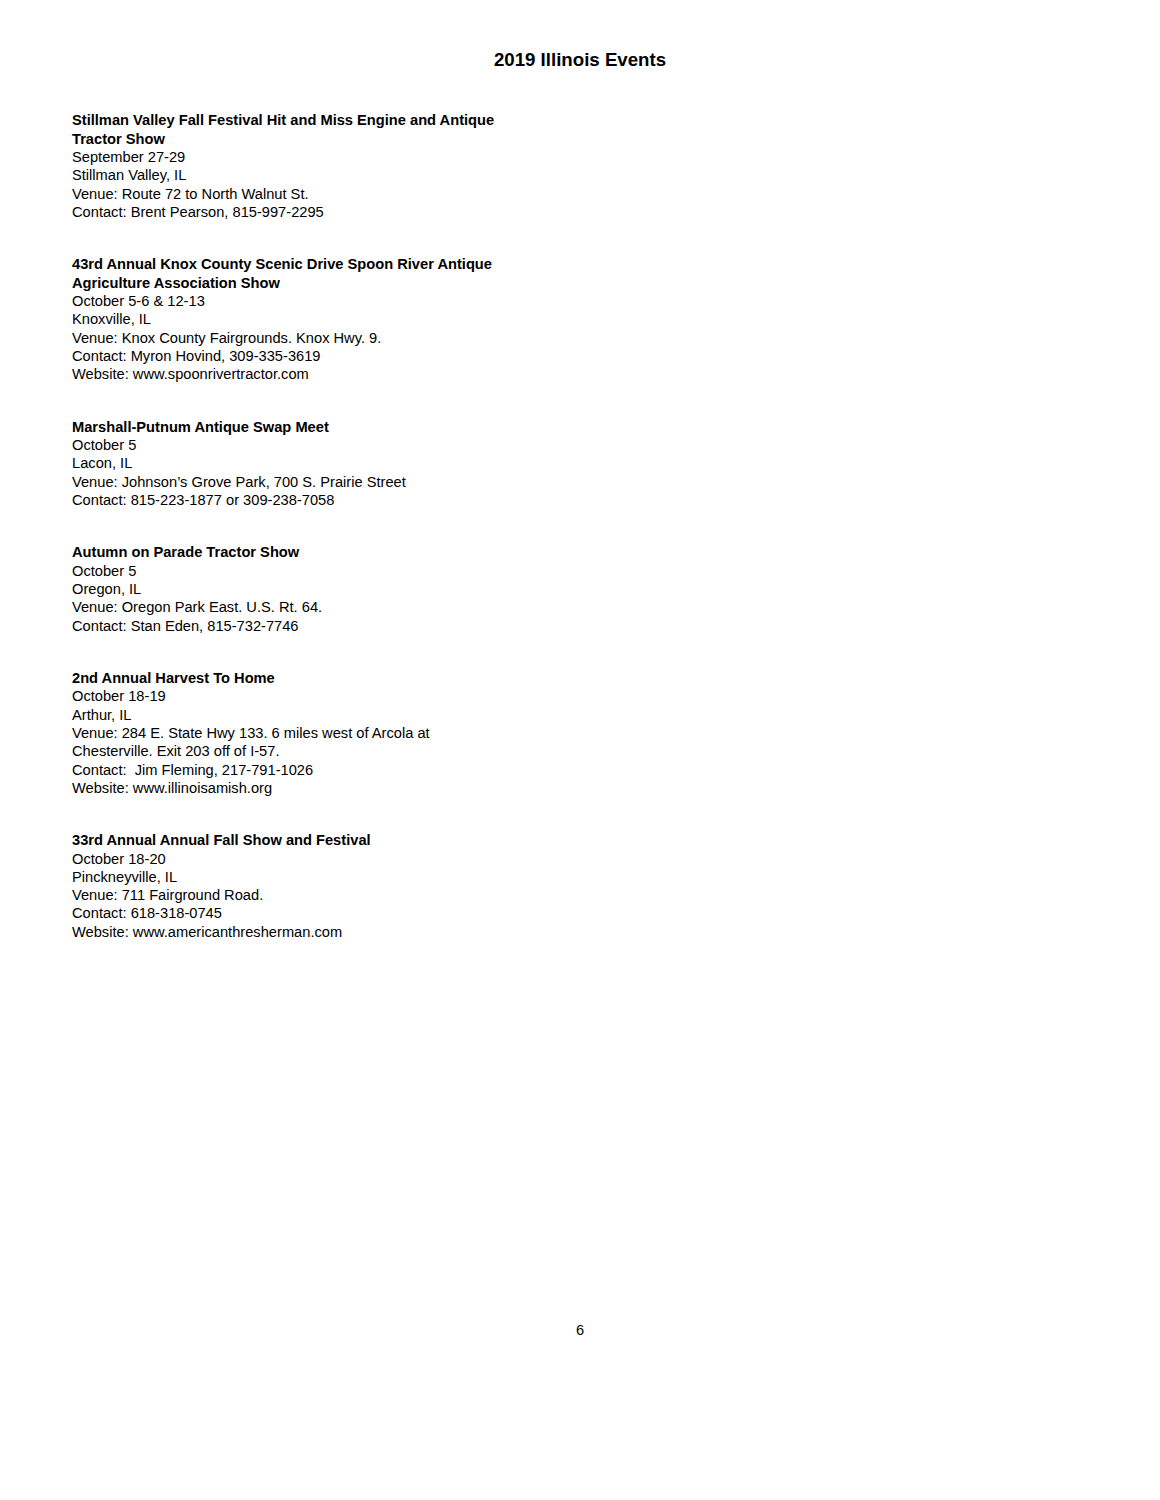2019 Illinois Events
Stillman Valley Fall Festival Hit and Miss Engine and Antique Tractor Show
September 27-29
Stillman Valley, IL
Venue: Route 72 to North Walnut St.
Contact: Brent Pearson, 815-997-2295
43rd Annual Knox County Scenic Drive Spoon River Antique Agriculture Association Show
October 5-6 & 12-13
Knoxville, IL
Venue: Knox County Fairgrounds. Knox Hwy. 9.
Contact: Myron Hovind, 309-335-3619
Website: www.spoonrivertractor.com
Marshall-Putnum Antique Swap Meet
October 5
Lacon, IL
Venue: Johnson’s Grove Park, 700 S. Prairie Street
Contact: 815-223-1877 or 309-238-7058
Autumn on Parade Tractor Show
October 5
Oregon, IL
Venue: Oregon Park East. U.S. Rt. 64.
Contact: Stan Eden, 815-732-7746
2nd Annual Harvest To Home
October 18-19
Arthur, IL
Venue: 284 E. State Hwy 133. 6 miles west of Arcola at Chesterville. Exit 203 off of I-57.
Contact: Jim Fleming, 217-791-1026
Website: www.illinoisamish.org
33rd Annual Annual Fall Show and Festival
October 18-20
Pinckneyville, IL
Venue: 711 Fairground Road.
Contact: 618-318-0745
Website: www.americanthresherman.com
6